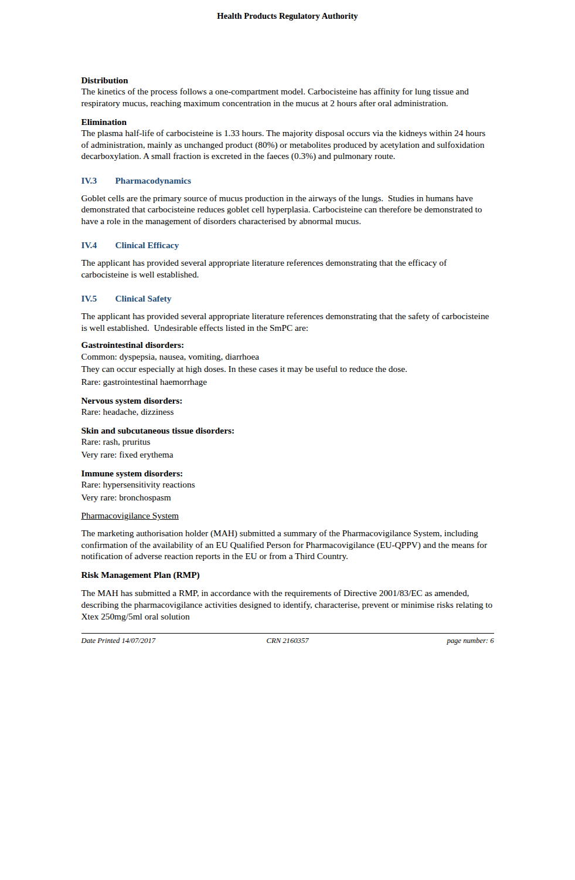Health Products Regulatory Authority
Distribution
The kinetics of the process follows a one-compartment model. Carbocisteine has affinity for lung tissue and respiratory mucus, reaching maximum concentration in the mucus at 2 hours after oral administration.
Elimination
The plasma half-life of carbocisteine is 1.33 hours. The majority disposal occurs via the kidneys within 24 hours of administration, mainly as unchanged product (80%) or metabolites produced by acetylation and sulfoxidation decarboxylation. A small fraction is excreted in the faeces (0.3%) and pulmonary route.
IV.3 Pharmacodynamics
Goblet cells are the primary source of mucus production in the airways of the lungs. Studies in humans have demonstrated that carbocisteine reduces goblet cell hyperplasia. Carbocisteine can therefore be demonstrated to have a role in the management of disorders characterised by abnormal mucus.
IV.4 Clinical Efficacy
The applicant has provided several appropriate literature references demonstrating that the efficacy of carbocisteine is well established.
IV.5 Clinical Safety
The applicant has provided several appropriate literature references demonstrating that the safety of carbocisteine is well established. Undesirable effects listed in the SmPC are:
Gastrointestinal disorders:
Common: dyspepsia, nausea, vomiting, diarrhoea
They can occur especially at high doses. In these cases it may be useful to reduce the dose.
Rare: gastrointestinal haemorrhage
Nervous system disorders:
Rare: headache, dizziness
Skin and subcutaneous tissue disorders:
Rare: rash, pruritus
Very rare: fixed erythema
Immune system disorders:
Rare: hypersensitivity reactions
Very rare: bronchospasm
Pharmacovigilance System
The marketing authorisation holder (MAH) submitted a summary of the Pharmacovigilance System, including confirmation of the availability of an EU Qualified Person for Pharmacovigilance (EU-QPPV) and the means for notification of adverse reaction reports in the EU or from a Third Country.
Risk Management Plan (RMP)
The MAH has submitted a RMP, in accordance with the requirements of Directive 2001/83/EC as amended, describing the pharmacovigilance activities designed to identify, characterise, prevent or minimise risks relating to Xtex 250mg/5ml oral solution
Date Printed 14/07/2017
CRN 2160357
page number: 6